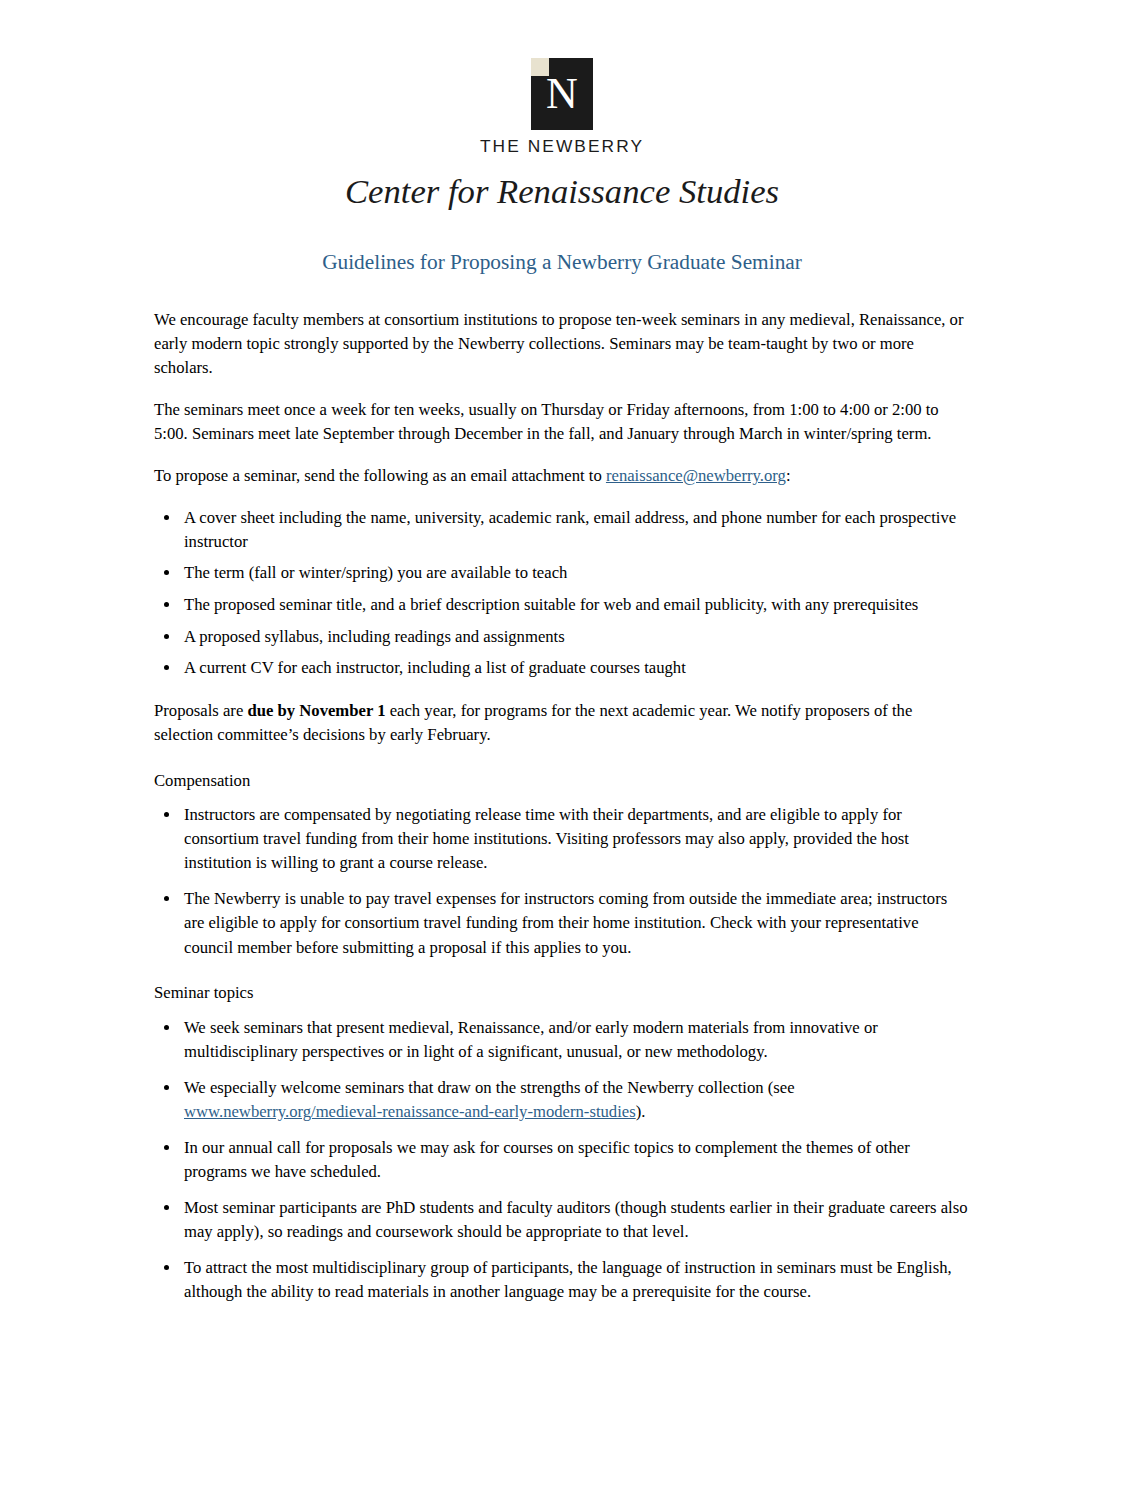THE NEWBERRY
Center for Renaissance Studies
Guidelines for Proposing a Newberry Graduate Seminar
We encourage faculty members at consortium institutions to propose ten-week seminars in any medieval, Renaissance, or early modern topic strongly supported by the Newberry collections. Seminars may be team-taught by two or more scholars.
The seminars meet once a week for ten weeks, usually on Thursday or Friday afternoons, from 1:00 to 4:00 or 2:00 to 5:00. Seminars meet late September through December in the fall, and January through March in winter/spring term.
To propose a seminar, send the following as an email attachment to renaissance@newberry.org:
A cover sheet including the name, university, academic rank, email address, and phone number for each prospective instructor
The term (fall or winter/spring) you are available to teach
The proposed seminar title, and a brief description suitable for web and email publicity, with any prerequisites
A proposed syllabus, including readings and assignments
A current CV for each instructor, including a list of graduate courses taught
Proposals are due by November 1 each year, for programs for the next academic year. We notify proposers of the selection committee’s decisions by early February.
Compensation
Instructors are compensated by negotiating release time with their departments, and are eligible to apply for consortium travel funding from their home institutions. Visiting professors may also apply, provided the host institution is willing to grant a course release.
The Newberry is unable to pay travel expenses for instructors coming from outside the immediate area; instructors are eligible to apply for consortium travel funding from their home institution. Check with your representative council member before submitting a proposal if this applies to you.
Seminar topics
We seek seminars that present medieval, Renaissance, and/or early modern materials from innovative or multidisciplinary perspectives or in light of a significant, unusual, or new methodology.
We especially welcome seminars that draw on the strengths of the Newberry collection (see www.newberry.org/medieval-renaissance-and-early-modern-studies).
In our annual call for proposals we may ask for courses on specific topics to complement the themes of other programs we have scheduled.
Most seminar participants are PhD students and faculty auditors (though students earlier in their graduate careers also may apply), so readings and coursework should be appropriate to that level.
To attract the most multidisciplinary group of participants, the language of instruction in seminars must be English, although the ability to read materials in another language may be a prerequisite for the course.